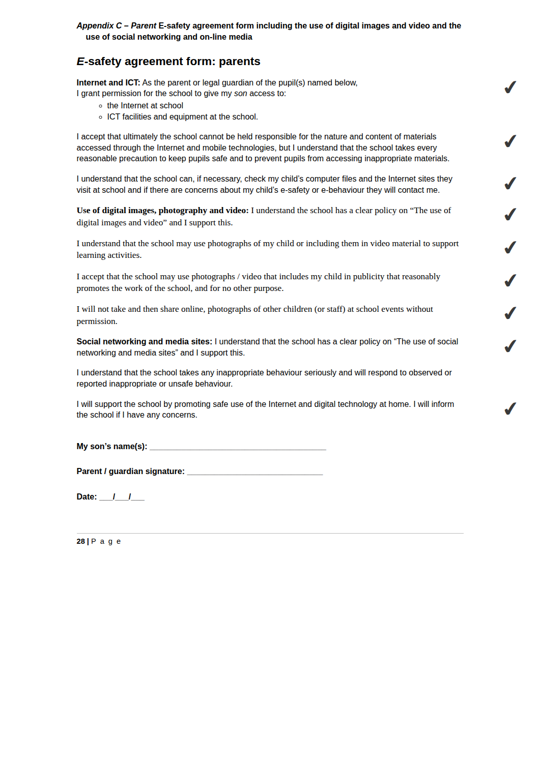Appendix C – Parent E-safety agreement form including the use of digital images and video and the use of social networking and on-line media
E-safety agreement form: parents
✔ Internet and ICT: As the parent or legal guardian of the pupil(s) named below,
I grant permission for the school to give my son access to:
the Internet at school
ICT facilities and equipment at the school.
✔ I accept that ultimately the school cannot be held responsible for the nature and content of materials accessed through the Internet and mobile technologies, but I understand that the school takes every reasonable precaution to keep pupils safe and to prevent pupils from accessing inappropriate materials.
✔ I understand that the school can, if necessary, check my child’s computer files and the Internet sites they visit at school and if there are concerns about my child’s e-safety or e-behaviour they will contact me.
✔ Use of digital images, photography and video: I understand the school has a clear policy on “The use of digital images and video” and I support this.
✔ I understand that the school may use photographs of my child or including them in video material to support learning activities.
✔ I accept that the school may use photographs / video that includes my child in publicity that reasonably promotes the work of the school, and for no other purpose.
✔ I will not take and then share online, photographs of other children (or staff) at school events without permission.
✔ Social networking and media sites: I understand that the school has a clear policy on “The use of social networking and media sites” and I support this.
I understand that the school takes any inappropriate behaviour seriously and will respond to observed or reported inappropriate or unsafe behaviour.
✔ I will support the school by promoting safe use of the Internet and digital technology at home. I will inform the school if I have any concerns.
My son’s name(s): _______________________________________
Parent / guardian signature: ______________________________
Date: ___/___/___
28 | P a g e